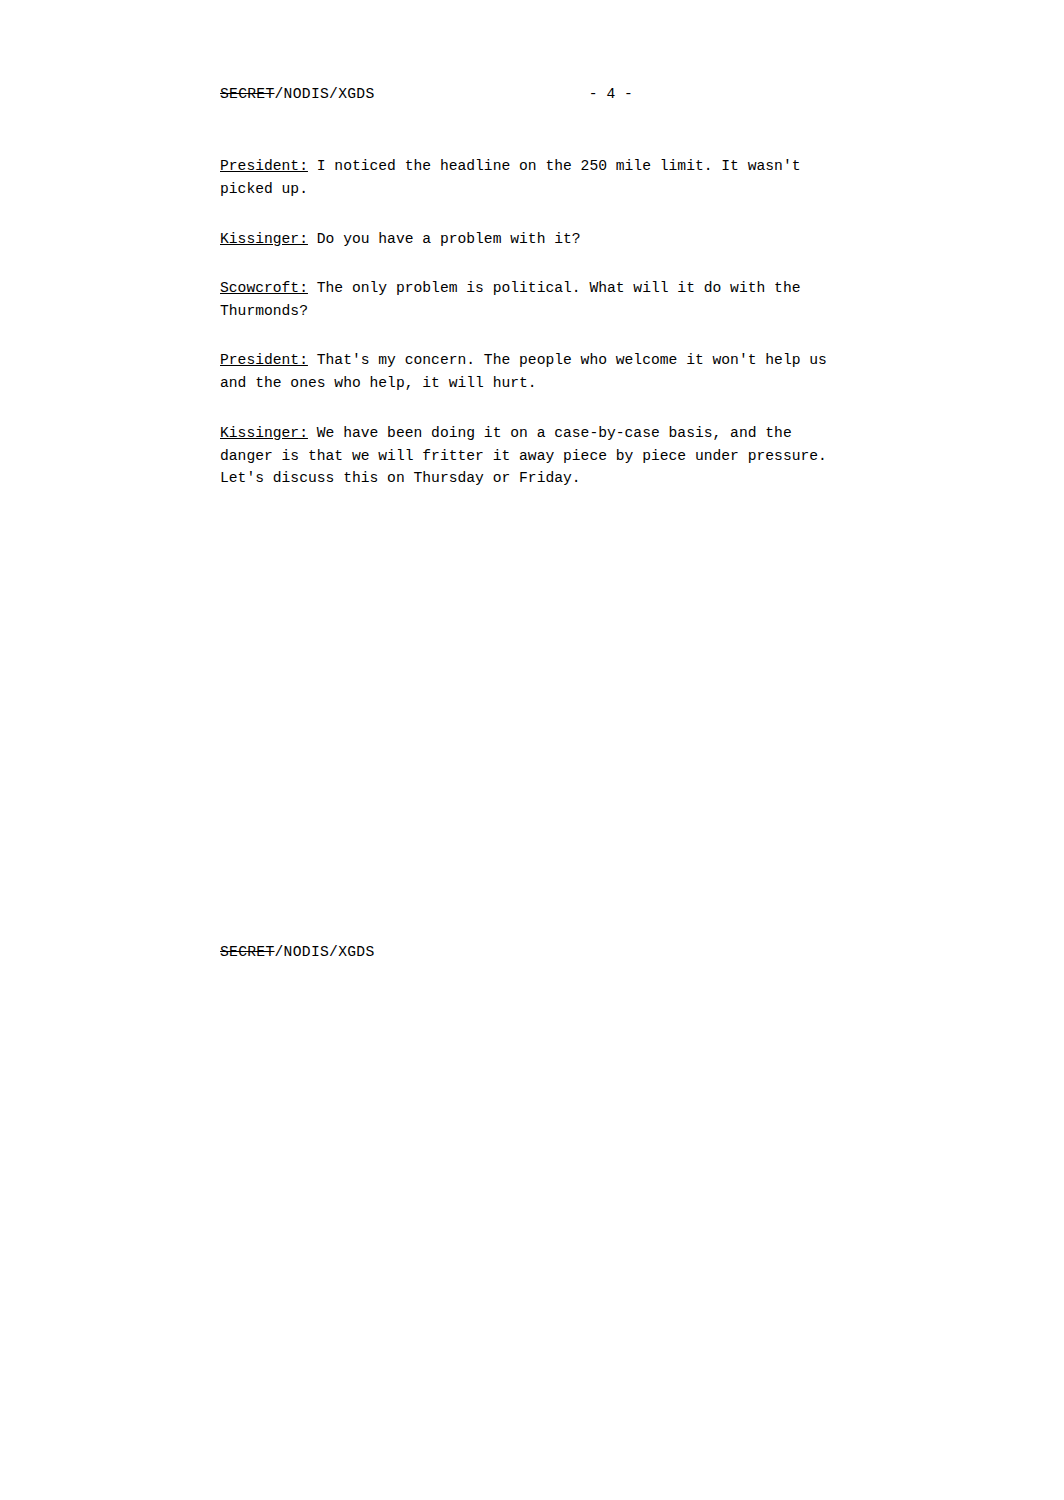SECRET/NODIS/XGDS
- 4 -
President: I noticed the headline on the 250 mile limit. It wasn't picked up.
Kissinger: Do you have a problem with it?
Scowcroft: The only problem is political. What will it do with the Thurmonds?
President: That's my concern. The people who welcome it won't help us and the ones who help, it will hurt.
Kissinger: We have been doing it on a case-by-case basis, and the danger is that we will fritter it away piece by piece under pressure. Let's discuss this on Thursday or Friday.
SECRET/NODIS/XGDS